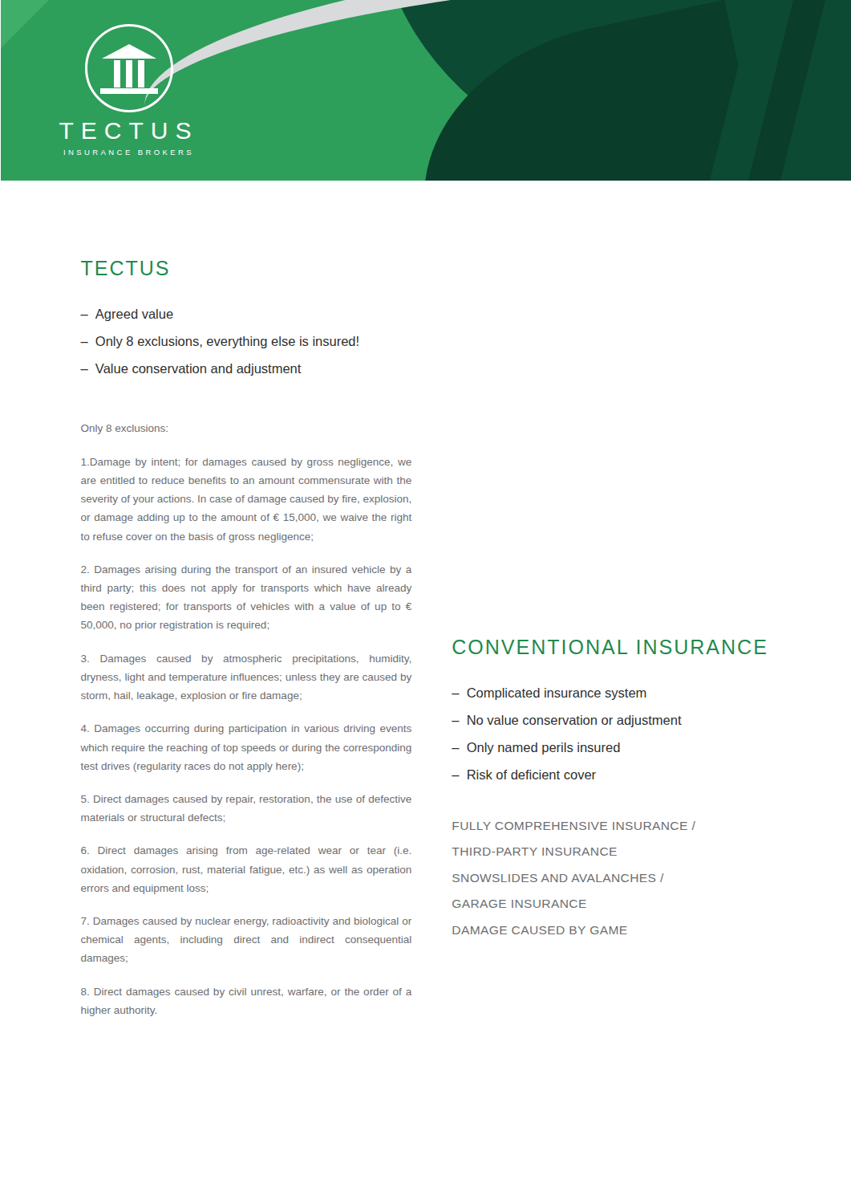TECTUS
INSURANCE BROKERS
TECTUS
Agreed value
Only 8 exclusions, everything else is insured!
Value conservation and adjustment
Only 8 exclusions:
1.Damage by intent; for damages caused by gross negligence, we are entitled to reduce benefits to an amount commensurate with the severity of your actions. In case of damage caused by fire, explosion, or damage adding up to the amount of € 15,000, we waive the right to refuse cover on the basis of gross negligence;
2. Damages arising during the transport of an insured vehicle by a third party; this does not apply for transports which have already been registered; for transports of vehicles with a value of up to € 50,000, no prior registration is required;
3. Damages caused by atmospheric precipitations, humidity, dryness, light and temperature influences; unless they are caused by storm, hail, leakage, explosion or fire damage;
4. Damages occurring during participation in various driving events which require the reaching of top speeds or during the corresponding test drives (regularity races do not apply here);
5. Direct damages caused by repair, restoration, the use of defective materials or structural defects;
6. Direct damages arising from age-related wear or tear (i.e. oxidation, corrosion, rust, material fatigue, etc.) as well as operation errors and equipment loss;
7. Damages caused by nuclear energy, radioactivity and biological or chemical agents, including direct and indirect consequential damages;
8. Direct damages caused by civil unrest, warfare, or the order of a higher authority.
CONVENTIONAL INSURANCE
Complicated insurance system
No value conservation or adjustment
Only named perils insured
Risk of deficient cover
FULLY COMPREHENSIVE INSURANCE /
THIRD-PARTY INSURANCE
SNOWSLIDES AND AVALANCHES /
GARAGE INSURANCE
DAMAGE CAUSED BY GAME